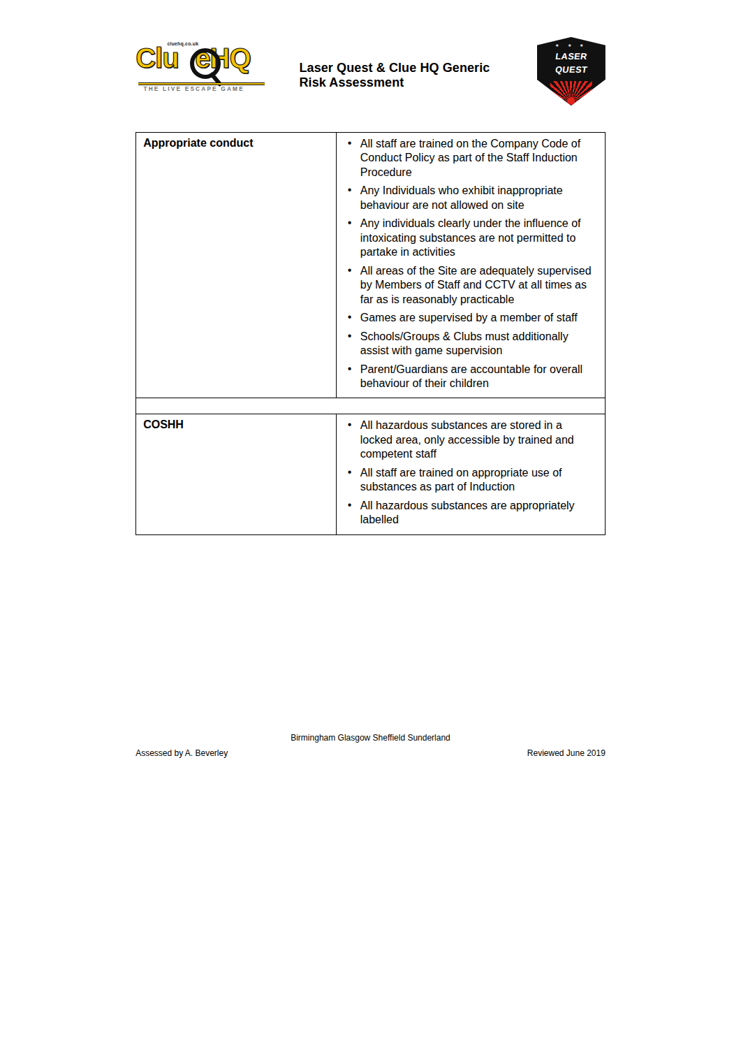cluehq.co.uk
ClueHQ
THE LIVE ESCAPE GAME
Laser Quest & Clue HQ Generic Risk Assessment
★ ★ ★
LASER
QUEST
| Appropriate conduct | All staff are trained on the Company Code of Conduct Policy as part of the Staff Induction Procedure Any Individuals who exhibit inappropriate behaviour are not allowed on site Any individuals clearly under the influence of intoxicating substances are not permitted to partake in activities All areas of the Site are adequately supervised by Members of Staff and CCTV at all times as far as is reasonably practicable Games are supervised by a member of staff Schools/Groups & Clubs must additionally assist with game supervision Parent/Guardians are accountable for overall behaviour of their children |
| COSHH | All hazardous substances are stored in a locked area, only accessible by trained and competent staff All staff are trained on appropriate use of substances as part of Induction All hazardous substances are appropriately labelled |
Birmingham Glasgow Sheffield Sunderland
Assessed by A. Beverley
Reviewed June 2019